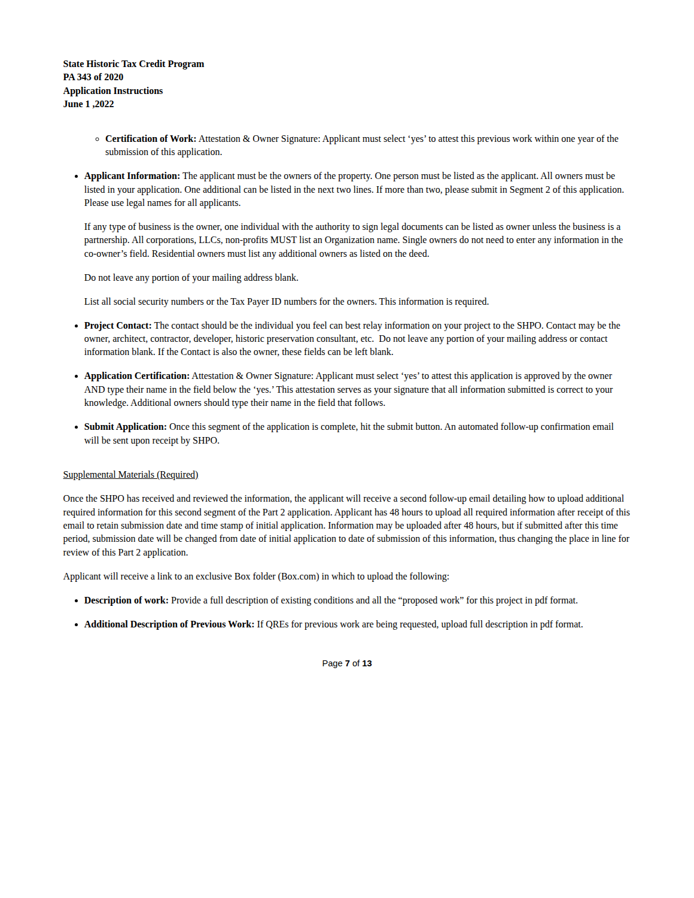State Historic Tax Credit Program
PA 343 of 2020
Application Instructions
June 1 ,2022
Certification of Work: Attestation & Owner Signature: Applicant must select ‘yes’ to attest this previous work within one year of the submission of this application.
Applicant Information: The applicant must be the owners of the property. One person must be listed as the applicant. All owners must be listed in your application. One additional can be listed in the next two lines. If more than two, please submit in Segment 2 of this application. Please use legal names for all applicants.
If any type of business is the owner, one individual with the authority to sign legal documents can be listed as owner unless the business is a partnership. All corporations, LLCs, non-profits MUST list an Organization name. Single owners do not need to enter any information in the co-owner’s field. Residential owners must list any additional owners as listed on the deed.
Do not leave any portion of your mailing address blank.
List all social security numbers or the Tax Payer ID numbers for the owners. This information is required.
Project Contact: The contact should be the individual you feel can best relay information on your project to the SHPO. Contact may be the owner, architect, contractor, developer, historic preservation consultant, etc. Do not leave any portion of your mailing address or contact information blank. If the Contact is also the owner, these fields can be left blank.
Application Certification: Attestation & Owner Signature: Applicant must select ‘yes’ to attest this application is approved by the owner AND type their name in the field below the ‘yes.’ This attestation serves as your signature that all information submitted is correct to your knowledge. Additional owners should type their name in the field that follows.
Submit Application: Once this segment of the application is complete, hit the submit button. An automated follow-up confirmation email will be sent upon receipt by SHPO.
Supplemental Materials (Required)
Once the SHPO has received and reviewed the information, the applicant will receive a second follow-up email detailing how to upload additional required information for this second segment of the Part 2 application. Applicant has 48 hours to upload all required information after receipt of this email to retain submission date and time stamp of initial application. Information may be uploaded after 48 hours, but if submitted after this time period, submission date will be changed from date of initial application to date of submission of this information, thus changing the place in line for review of this Part 2 application.
Applicant will receive a link to an exclusive Box folder (Box.com) in which to upload the following:
Description of work: Provide a full description of existing conditions and all the “proposed work” for this project in pdf format.
Additional Description of Previous Work: If QREs for previous work are being requested, upload full description in pdf format.
Page 7 of 13